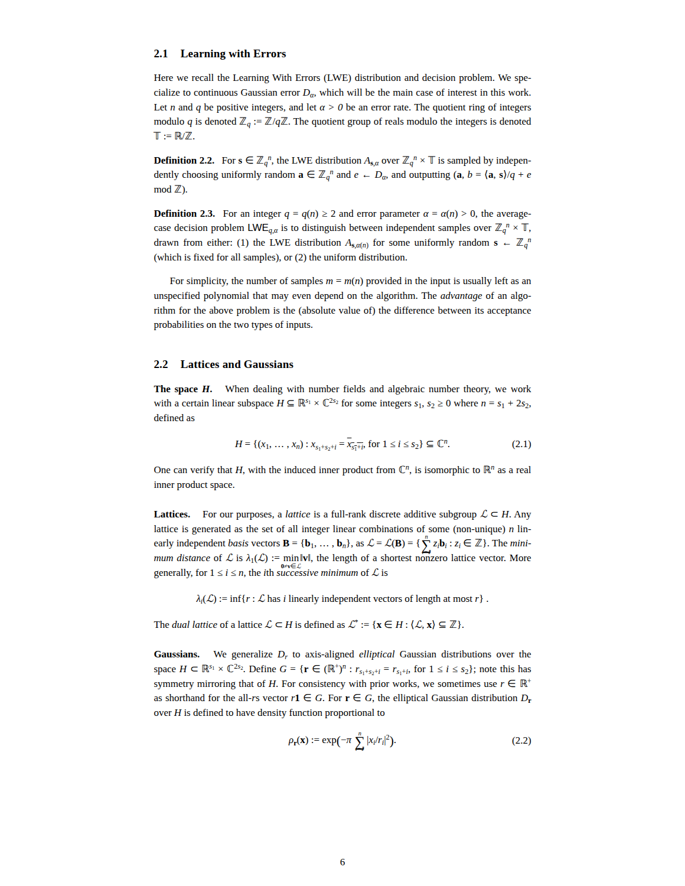2.1 Learning with Errors
Here we recall the Learning With Errors (LWE) distribution and decision problem. We specialize to continuous Gaussian error Dα, which will be the main case of interest in this work. Let n and q be positive integers, and let α > 0 be an error rate. The quotient ring of integers modulo q is denoted ℤq := ℤ/qℤ. The quotient group of reals modulo the integers is denoted 𝕋 := ℝ/ℤ.
Definition 2.2. For s ∈ ℤqn, the LWE distribution As,α over ℤqn × 𝕋 is sampled by independently choosing uniformly random a ∈ ℤqn and e ← Dα, and outputting (a, b = ⟨a, s⟩/q + e mod ℤ).
Definition 2.3. For an integer q = q(n) ≥ 2 and error parameter α = α(n) > 0, the average-case decision problem LWEq,α is to distinguish between independent samples over ℤqn × 𝕋, drawn from either: (1) the LWE distribution As,α(n) for some uniformly random s ← ℤqn (which is fixed for all samples), or (2) the uniform distribution.
For simplicity, the number of samples m = m(n) provided in the input is usually left as an unspecified polynomial that may even depend on the algorithm. The advantage of an algorithm for the above problem is the (absolute value of) the difference between its acceptance probabilities on the two types of inputs.
2.2 Lattices and Gaussians
The space H. When dealing with number fields and algebraic number theory, we work with a certain linear subspace H ⊆ ℝs1 × ℂ2s2 for some integers s1, s2 ≥ 0 where n = s1 + 2s2, defined as
H = {(x1, … , xn) : xs1+s2+i = xs1+i, for 1 ≤ i ≤ s2} ⊆ ℂn. (2.1)
One can verify that H, with the induced inner product from ℂn, is isomorphic to ℝn as a real inner product space.
Lattices. For our purposes, a lattice is a full-rank discrete additive subgroup ℒ ⊂ H. Any lattice is generated as the set of all integer linear combinations of some (non-unique) n linearly independent basis vectors B = {b1, … , bn}, as ℒ = ℒ(B) = {∑ni=1 zi bi : zi ∈ ℤ}. The minimum distance of ℒ is λ1(ℒ) := min0≠v∈ℒ‖v‖, the length of a shortest nonzero lattice vector. More generally, for 1 ≤ i ≤ n, the ith successive minimum of ℒ is
λi(ℒ) := inf{r : ℒ has i linearly independent vectors of length at most r} .
The dual lattice of a lattice ℒ ⊂ H is defined as ℒ* := {x ∈ H : ⟨ℒ, x⟩ ⊆ ℤ}.
Gaussians. We generalize Dr to axis-aligned elliptical Gaussian distributions over the space H ⊂ ℝs1 × ℂ2s2. Define G = {r ∈ (ℝ+)n : rs1+s2+i = rs1+i, for 1 ≤ i ≤ s2}; note this has symmetry mirroring that of H. For consistency with prior works, we sometimes use r ∈ ℝ+ as shorthand for the all-rs vector r 1 ∈ G. For r ∈ G, the elliptical Gaussian distribution Dr over H is defined to have density function proportional to
ρr(x) := exp(−π ∑ni=1|xi/ri|2). (2.2)
6